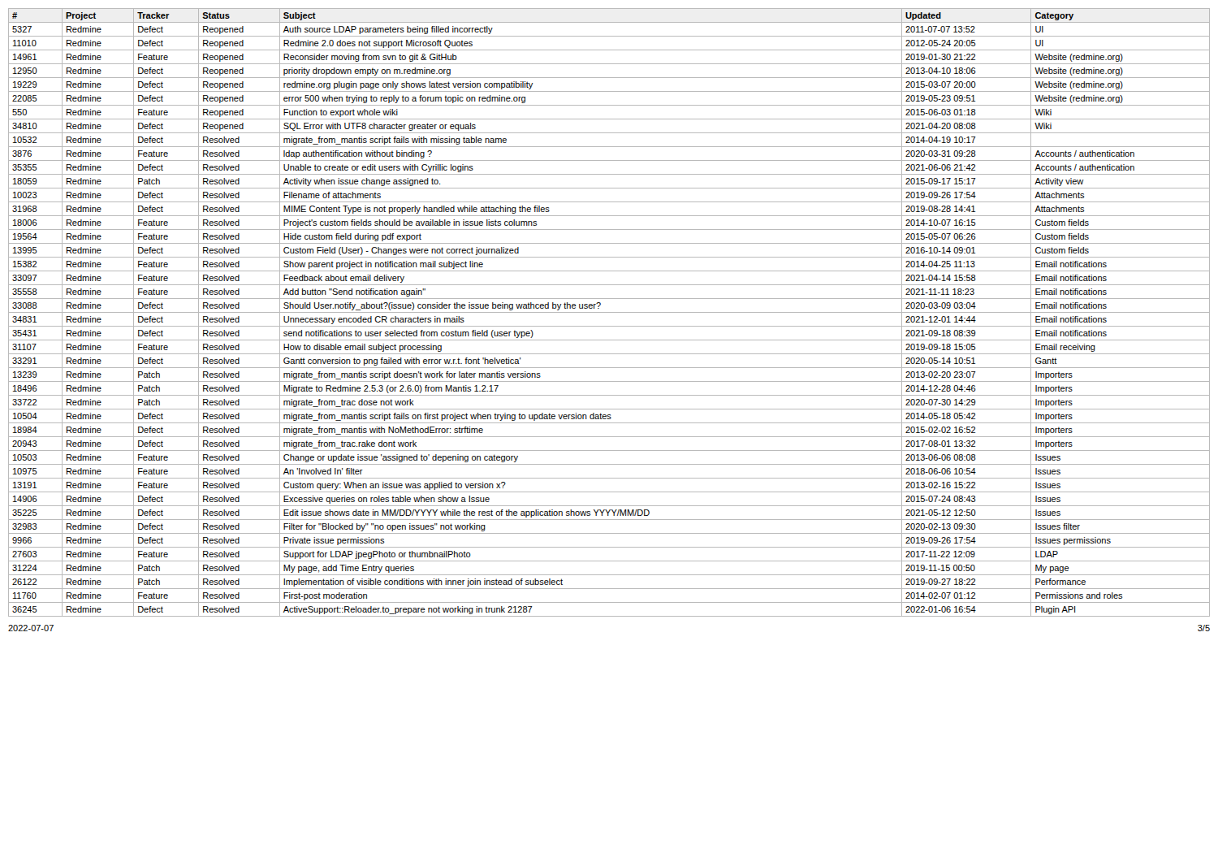| # | Project | Tracker | Status | Subject | Updated | Category |
| --- | --- | --- | --- | --- | --- | --- |
| 5327 | Redmine | Defect | Reopened | Auth source LDAP parameters being filled incorrectly | 2011-07-07 13:52 | UI |
| 11010 | Redmine | Defect | Reopened | Redmine 2.0 does not support Microsoft Quotes | 2012-05-24 20:05 | UI |
| 14961 | Redmine | Feature | Reopened | Reconsider moving from svn to git & GitHub | 2019-01-30 21:22 | Website (redmine.org) |
| 12950 | Redmine | Defect | Reopened | priority dropdown empty on m.redmine.org | 2013-04-10 18:06 | Website (redmine.org) |
| 19229 | Redmine | Defect | Reopened | redmine.org plugin page only shows latest version compatibility | 2015-03-07 20:00 | Website (redmine.org) |
| 22085 | Redmine | Defect | Reopened | error 500 when trying to reply to a forum topic on redmine.org | 2019-05-23 09:51 | Website (redmine.org) |
| 550 | Redmine | Feature | Reopened | Function to export whole wiki | 2015-06-03 01:18 | Wiki |
| 34810 | Redmine | Defect | Reopened | SQL Error with UTF8 character greater or equals | 2021-04-20 08:08 | Wiki |
| 10532 | Redmine | Defect | Resolved | migrate_from_mantis script fails with missing table name | 2014-04-19 10:17 | |
| 3876 | Redmine | Feature | Resolved | ldap authentification without binding ? | 2020-03-31 09:28 | Accounts / authentication |
| 35355 | Redmine | Defect | Resolved | Unable to create or edit users with Cyrillic logins | 2021-06-06 21:42 | Accounts / authentication |
| 18059 | Redmine | Patch | Resolved | Activity when issue change assigned to. | 2015-09-17 15:17 | Activity view |
| 10023 | Redmine | Defect | Resolved | Filename of attachments | 2019-09-26 17:54 | Attachments |
| 31968 | Redmine | Defect | Resolved | MIME Content Type is not properly handled while attaching the files | 2019-08-28 14:41 | Attachments |
| 18006 | Redmine | Feature | Resolved | Project's custom fields should be available in issue lists columns | 2014-10-07 16:15 | Custom fields |
| 19564 | Redmine | Feature | Resolved | Hide custom field during pdf export | 2015-05-07 06:26 | Custom fields |
| 13995 | Redmine | Defect | Resolved | Custom Field (User) - Changes were not correct journalized | 2016-10-14 09:01 | Custom fields |
| 15382 | Redmine | Feature | Resolved | Show parent project in notification mail subject line | 2014-04-25 11:13 | Email notifications |
| 33097 | Redmine | Feature | Resolved | Feedback about email delivery | 2021-04-14 15:58 | Email notifications |
| 35558 | Redmine | Feature | Resolved | Add button "Send notification again" | 2021-11-11 18:23 | Email notifications |
| 33088 | Redmine | Defect | Resolved | Should User.notify_about?(issue) consider the issue being wathced by the user? | 2020-03-09 03:04 | Email notifications |
| 34831 | Redmine | Defect | Resolved | Unnecessary encoded CR characters in mails | 2021-12-01 14:44 | Email notifications |
| 35431 | Redmine | Defect | Resolved | send notifications to user selected from costum field (user type) | 2021-09-18 08:39 | Email notifications |
| 31107 | Redmine | Feature | Resolved | How to disable email subject processing | 2019-09-18 15:05 | Email receiving |
| 33291 | Redmine | Defect | Resolved | Gantt conversion to png failed with error w.r.t. font 'helvetica' | 2020-05-14 10:51 | Gantt |
| 13239 | Redmine | Patch | Resolved | migrate_from_mantis script doesn't work for later mantis versions | 2013-02-20 23:07 | Importers |
| 18496 | Redmine | Patch | Resolved | Migrate to Redmine 2.5.3 (or 2.6.0) from Mantis 1.2.17 | 2014-12-28 04:46 | Importers |
| 33722 | Redmine | Patch | Resolved | migrate_from_trac dose not work | 2020-07-30 14:29 | Importers |
| 10504 | Redmine | Defect | Resolved | migrate_from_mantis script fails on first project when trying to update version dates | 2014-05-18 05:42 | Importers |
| 18984 | Redmine | Defect | Resolved | migrate_from_mantis with NoMethodError: strftime | 2015-02-02 16:52 | Importers |
| 20943 | Redmine | Defect | Resolved | migrate_from_trac.rake dont work | 2017-08-01 13:32 | Importers |
| 10503 | Redmine | Feature | Resolved | Change or update issue 'assigned to' depening on category | 2013-06-06 08:08 | Issues |
| 10975 | Redmine | Feature | Resolved | An 'Involved In' filter | 2018-06-06 10:54 | Issues |
| 13191 | Redmine | Feature | Resolved | Custom query: When an issue was applied to version x? | 2013-02-16 15:22 | Issues |
| 14906 | Redmine | Defect | Resolved | Excessive queries on roles table when show a Issue | 2015-07-24 08:43 | Issues |
| 35225 | Redmine | Defect | Resolved | Edit issue shows date in MM/DD/YYYY while the rest of the application shows YYYY/MM/DD | 2021-05-12 12:50 | Issues |
| 32983 | Redmine | Defect | Resolved | Filter for "Blocked by" "no open issues" not working | 2020-02-13 09:30 | Issues filter |
| 9966 | Redmine | Defect | Resolved | Private issue permissions | 2019-09-26 17:54 | Issues permissions |
| 27603 | Redmine | Feature | Resolved | Support for LDAP jpegPhoto or thumbnailPhoto | 2017-11-22 12:09 | LDAP |
| 31224 | Redmine | Patch | Resolved | My page, add Time Entry queries | 2019-11-15 00:50 | My page |
| 26122 | Redmine | Patch | Resolved | Implementation of visible conditions with inner join instead of subselect | 2019-09-27 18:22 | Performance |
| 11760 | Redmine | Feature | Resolved | First-post moderation | 2014-02-07 01:12 | Permissions and roles |
| 36245 | Redmine | Defect | Resolved | ActiveSupport::Reloader.to_prepare not working in trunk 21287 | 2022-01-06 16:54 | Plugin API |
2022-07-07 3/5